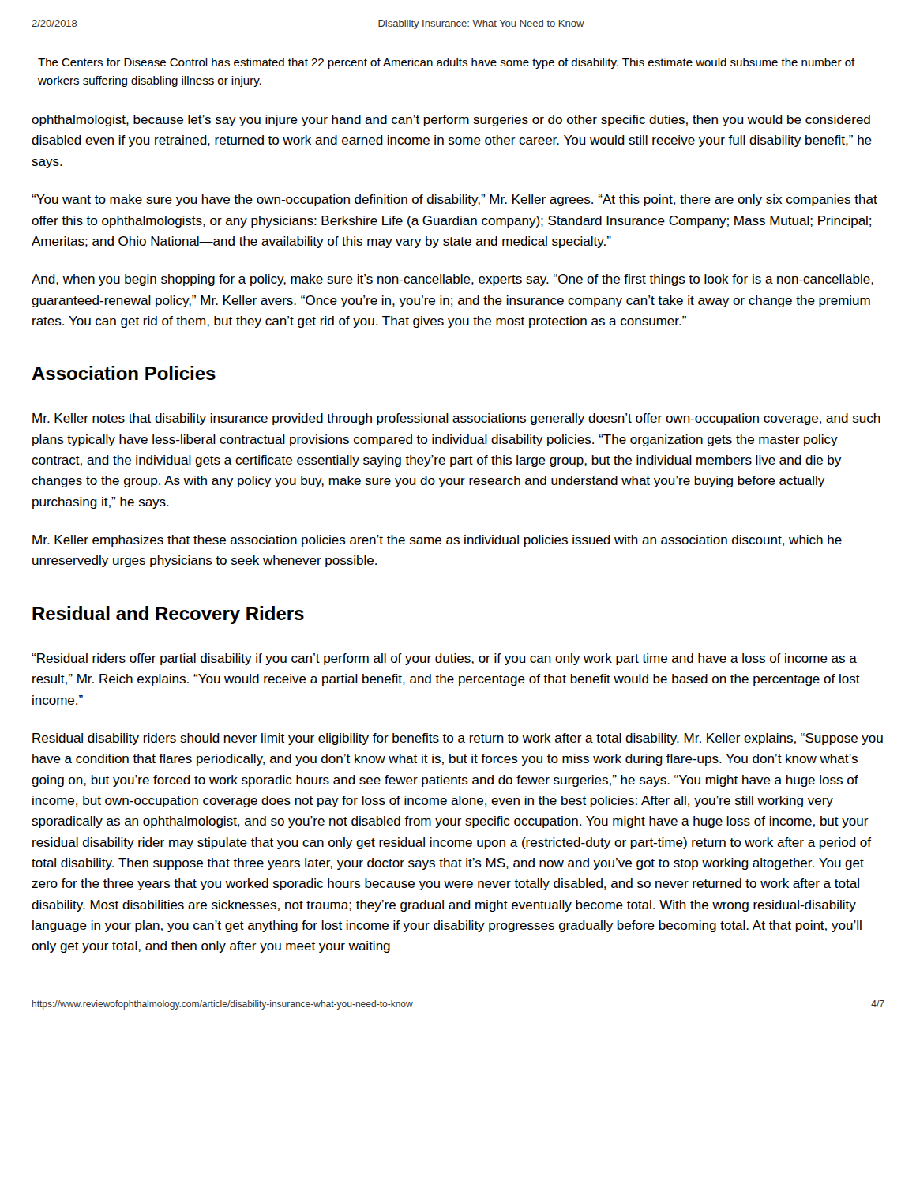2/20/2018 Disability Insurance: What You Need to Know
The Centers for Disease Control has estimated that 22 percent of American adults have some type of disability. This estimate would subsume the number of workers suffering disabling illness or injury.
ophthalmologist, because let’s say you injure your hand and can’t perform surgeries or do other specific duties, then you would be considered disabled even if you retrained, returned to work and earned income in some other career. You would still receive your full disability benefit,” he says.
“You want to make sure you have the own-occupation definition of disability,” Mr. Keller agrees. “At this point, there are only six companies that offer this to ophthalmologists, or any physicians: Berkshire Life (a Guardian company); Standard Insurance Company; Mass Mutual; Principal; Ameritas; and Ohio National—and the availability of this may vary by state and medical specialty.”
And, when you begin shopping for a policy, make sure it’s non-cancellable, experts say. “One of the first things to look for is a non-cancellable, guaranteed-renewal policy,” Mr. Keller avers. “Once you’re in, you’re in; and the insurance company can’t take it away or change the premium rates. You can get rid of them, but they can’t get rid of you. That gives you the most protection as a consumer.”
Association Policies
Mr. Keller notes that disability insurance provided through professional associations generally doesn’t offer own-occupation coverage, and such plans typically have less-liberal contractual provisions compared to individual disability policies. “The organization gets the master policy contract, and the individual gets a certificate essentially saying they’re part of this large group, but the individual members live and die by changes to the group. As with any policy you buy, make sure you do your research and understand what you’re buying before actually purchasing it,” he says.
Mr. Keller emphasizes that these association policies aren’t the same as individual policies issued with an association discount, which he unreservedly urges physicians to seek whenever possible.
Residual and Recovery Riders
“Residual riders offer partial disability if you can’t perform all of your duties, or if you can only work part time and have a loss of income as a result,” Mr. Reich explains. “You would receive a partial benefit, and the percentage of that benefit would be based on the percentage of lost income.”
Residual disability riders should never limit your eligibility for benefits to a return to work after a total disability. Mr. Keller explains, “Suppose you have a condition that flares periodically, and you don’t know what it is, but it forces you to miss work during flare-ups. You don’t know what’s going on, but you’re forced to work sporadic hours and see fewer patients and do fewer surgeries,” he says. “You might have a huge loss of income, but own-occupation coverage does not pay for loss of income alone, even in the best policies: After all, you’re still working very sporadically as an ophthalmologist, and so you’re not disabled from your specific occupation. You might have a huge loss of income, but your residual disability rider may stipulate that you can only get residual income upon a (restricted-duty or part-time) return to work after a period of total disability. Then suppose that three years later, your doctor says that it’s MS, and now and you’ve got to stop working altogether. You get zero for the three years that you worked sporadic hours because you were never totally disabled, and so never returned to work after a total disability. Most disabilities are sicknesses, not trauma; they’re gradual and might eventually become total. With the wrong residual-disability language in your plan, you can’t get anything for lost income if your disability progresses gradually before becoming total. At that point, you’ll only get your total, and then only after you meet your waiting
https://www.reviewofophthalmology.com/article/disability-insurance-what-you-need-to-know 4/7